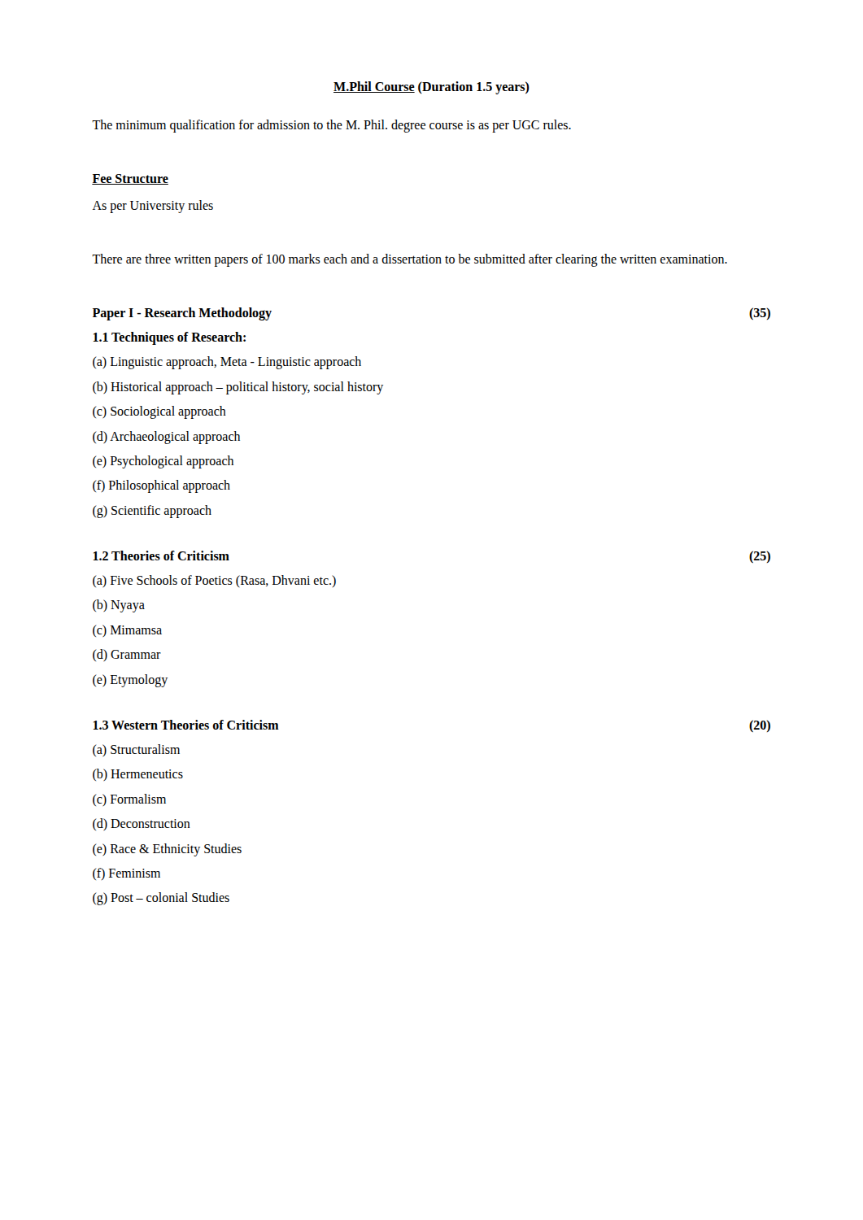M.Phil Course (Duration 1.5 years)
The minimum qualification for admission to the M. Phil. degree course is as per UGC rules.
Fee Structure
As per University rules
There are three written papers of 100 marks each and a dissertation to be submitted after clearing the written examination.
Paper I - Research Methodology (35)
1.1 Techniques of Research:
(a) Linguistic approach, Meta - Linguistic approach
(b) Historical approach – political history, social history
(c) Sociological approach
(d) Archaeological approach
(e) Psychological approach
(f) Philosophical approach
(g) Scientific approach
1.2 Theories of Criticism (25)
(a) Five Schools of Poetics (Rasa, Dhvani etc.)
(b) Nyaya
(c) Mimamsa
(d) Grammar
(e) Etymology
1.3 Western Theories of Criticism (20)
(a) Structuralism
(b) Hermeneutics
(c) Formalism
(d) Deconstruction
(e) Race & Ethnicity Studies
(f) Feminism
(g) Post – colonial Studies